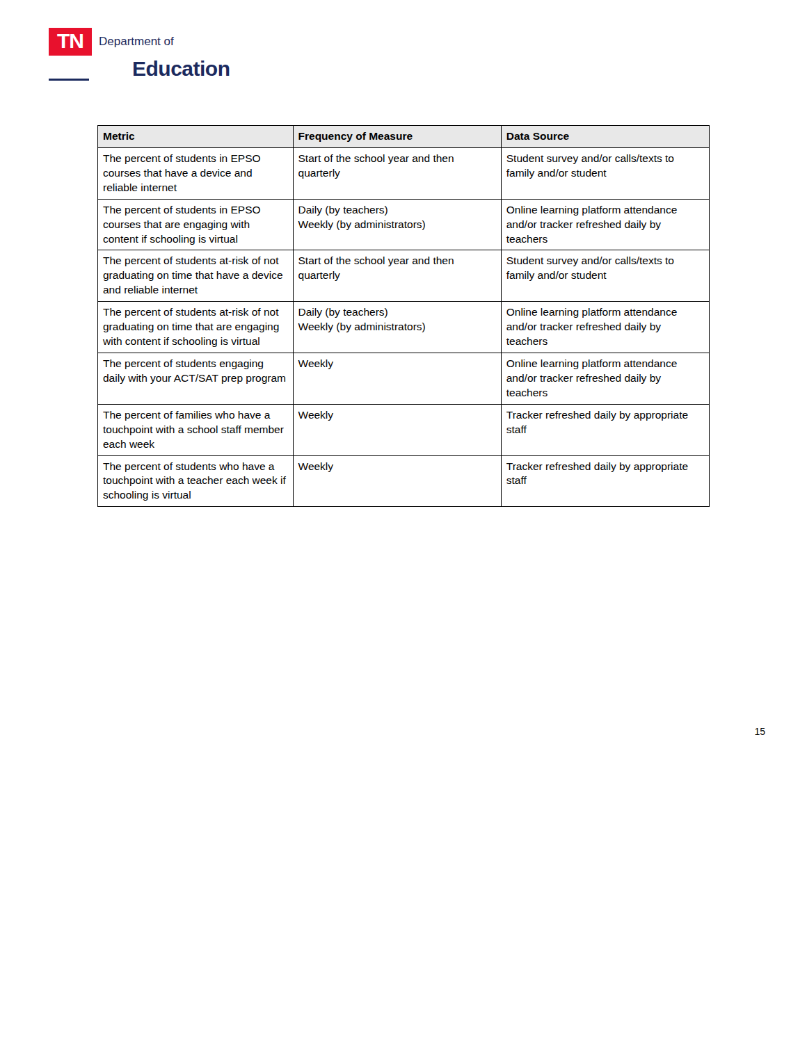TN Department of
Education
| Metric | Frequency of Measure | Data Source |
| --- | --- | --- |
| The percent of students in EPSO courses that have a device and reliable internet | Start of the school year and then quarterly | Student survey and/or calls/texts to family and/or student |
| The percent of students in EPSO courses that are engaging with content if schooling is virtual | Daily (by teachers) Weekly (by administrators) | Online learning platform attendance and/or tracker refreshed daily by teachers |
| The percent of students at-risk of not graduating on time that have a device and reliable internet | Start of the school year and then quarterly | Student survey and/or calls/texts to family and/or student |
| The percent of students at-risk of not graduating on time that are engaging with content if schooling is virtual | Daily (by teachers) Weekly (by administrators) | Online learning platform attendance and/or tracker refreshed daily by teachers |
| The percent of students engaging daily with your ACT/SAT prep program | Weekly | Online learning platform attendance and/or tracker refreshed daily by teachers |
| The percent of families who have a touchpoint with a school staff member each week | Weekly | Tracker refreshed daily by appropriate staff |
| The percent of students who have a touchpoint with a teacher each week if schooling is virtual | Weekly | Tracker refreshed daily by appropriate staff |
15